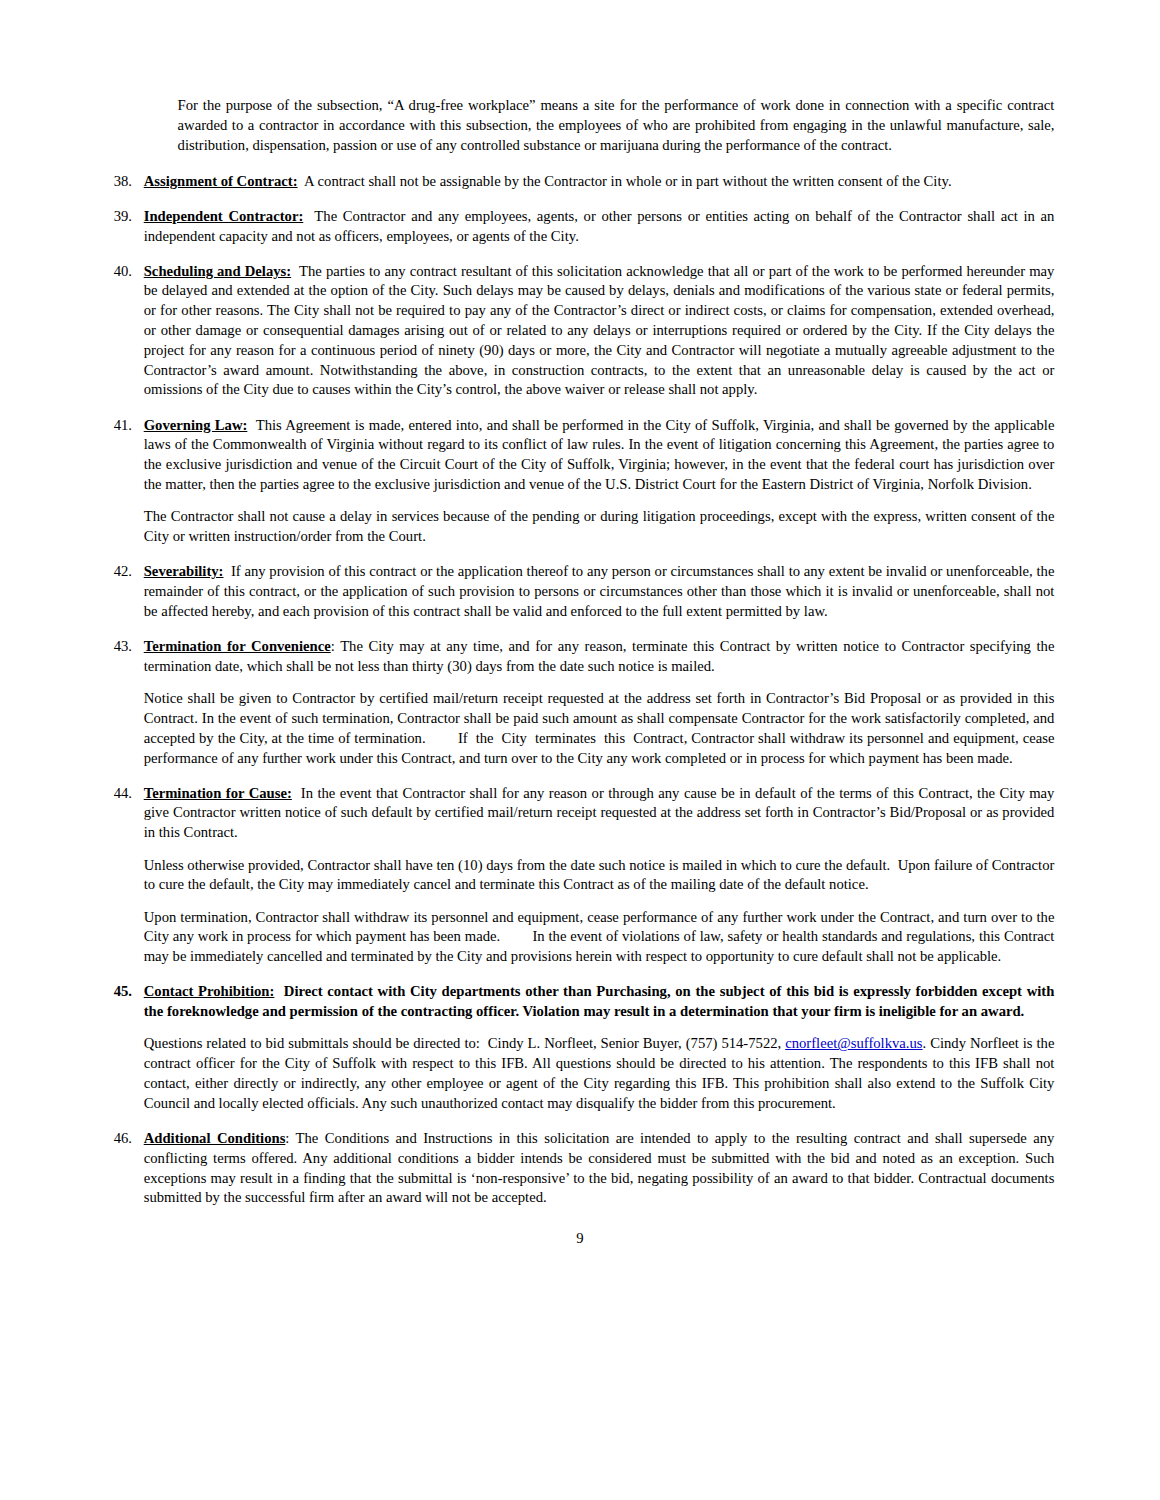For the purpose of the subsection, “A drug-free workplace” means a site for the performance of work done in connection with a specific contract awarded to a contractor in accordance with this subsection, the employees of who are prohibited from engaging in the unlawful manufacture, sale, distribution, dispensation, passion or use of any controlled substance or marijuana during the performance of the contract.
38. Assignment of Contract: A contract shall not be assignable by the Contractor in whole or in part without the written consent of the City.
39. Independent Contractor: The Contractor and any employees, agents, or other persons or entities acting on behalf of the Contractor shall act in an independent capacity and not as officers, employees, or agents of the City.
40. Scheduling and Delays: The parties to any contract resultant of this solicitation acknowledge that all or part of the work to be performed hereunder may be delayed and extended at the option of the City. Such delays may be caused by delays, denials and modifications of the various state or federal permits, or for other reasons. The City shall not be required to pay any of the Contractor’s direct or indirect costs, or claims for compensation, extended overhead, or other damage or consequential damages arising out of or related to any delays or interruptions required or ordered by the City. If the City delays the project for any reason for a continuous period of ninety (90) days or more, the City and Contractor will negotiate a mutually agreeable adjustment to the Contractor’s award amount. Notwithstanding the above, in construction contracts, to the extent that an unreasonable delay is caused by the act or omissions of the City due to causes within the City’s control, the above waiver or release shall not apply.
41. Governing Law: This Agreement is made, entered into, and shall be performed in the City of Suffolk, Virginia, and shall be governed by the applicable laws of the Commonwealth of Virginia without regard to its conflict of law rules. In the event of litigation concerning this Agreement, the parties agree to the exclusive jurisdiction and venue of the Circuit Court of the City of Suffolk, Virginia; however, in the event that the federal court has jurisdiction over the matter, then the parties agree to the exclusive jurisdiction and venue of the U.S. District Court for the Eastern District of Virginia, Norfolk Division.
The Contractor shall not cause a delay in services because of the pending or during litigation proceedings, except with the express, written consent of the City or written instruction/order from the Court.
42. Severability: If any provision of this contract or the application thereof to any person or circumstances shall to any extent be invalid or unenforceable, the remainder of this contract, or the application of such provision to persons or circumstances other than those which it is invalid or unenforceable, shall not be affected hereby, and each provision of this contract shall be valid and enforced to the full extent permitted by law.
43. Termination for Convenience: The City may at any time, and for any reason, terminate this Contract by written notice to Contractor specifying the termination date, which shall be not less than thirty (30) days from the date such notice is mailed.
Notice shall be given to Contractor by certified mail/return receipt requested at the address set forth in Contractor’s Bid Proposal or as provided in this Contract. In the event of such termination, Contractor shall be paid such amount as shall compensate Contractor for the work satisfactorily completed, and accepted by the City, at the time of termination. If the City terminates this Contract, Contractor shall withdraw its personnel and equipment, cease performance of any further work under this Contract, and turn over to the City any work completed or in process for which payment has been made.
44. Termination for Cause: In the event that Contractor shall for any reason or through any cause be in default of the terms of this Contract, the City may give Contractor written notice of such default by certified mail/return receipt requested at the address set forth in Contractor’s Bid/Proposal or as provided in this Contract.
Unless otherwise provided, Contractor shall have ten (10) days from the date such notice is mailed in which to cure the default. Upon failure of Contractor to cure the default, the City may immediately cancel and terminate this Contract as of the mailing date of the default notice.
Upon termination, Contractor shall withdraw its personnel and equipment, cease performance of any further work under the Contract, and turn over to the City any work in process for which payment has been made. In the event of violations of law, safety or health standards and regulations, this Contract may be immediately cancelled and terminated by the City and provisions herein with respect to opportunity to cure default shall not be applicable.
45. Contact Prohibition: Direct contact with City departments other than Purchasing, on the subject of this bid is expressly forbidden except with the foreknowledge and permission of the contracting officer. Violation may result in a determination that your firm is ineligible for an award.
Questions related to bid submittals should be directed to: Cindy L. Norfleet, Senior Buyer, (757) 514-7522, cnorfleet@suffolkva.us. Cindy Norfleet is the contract officer for the City of Suffolk with respect to this IFB. All questions should be directed to his attention. The respondents to this IFB shall not contact, either directly or indirectly, any other employee or agent of the City regarding this IFB. This prohibition shall also extend to the Suffolk City Council and locally elected officials. Any such unauthorized contact may disqualify the bidder from this procurement.
46. Additional Conditions: The Conditions and Instructions in this solicitation are intended to apply to the resulting contract and shall supersede any conflicting terms offered. Any additional conditions a bidder intends be considered must be submitted with the bid and noted as an exception. Such exceptions may result in a finding that the submittal is ‘non-responsive’ to the bid, negating possibility of an award to that bidder. Contractual documents submitted by the successful firm after an award will not be accepted.
9